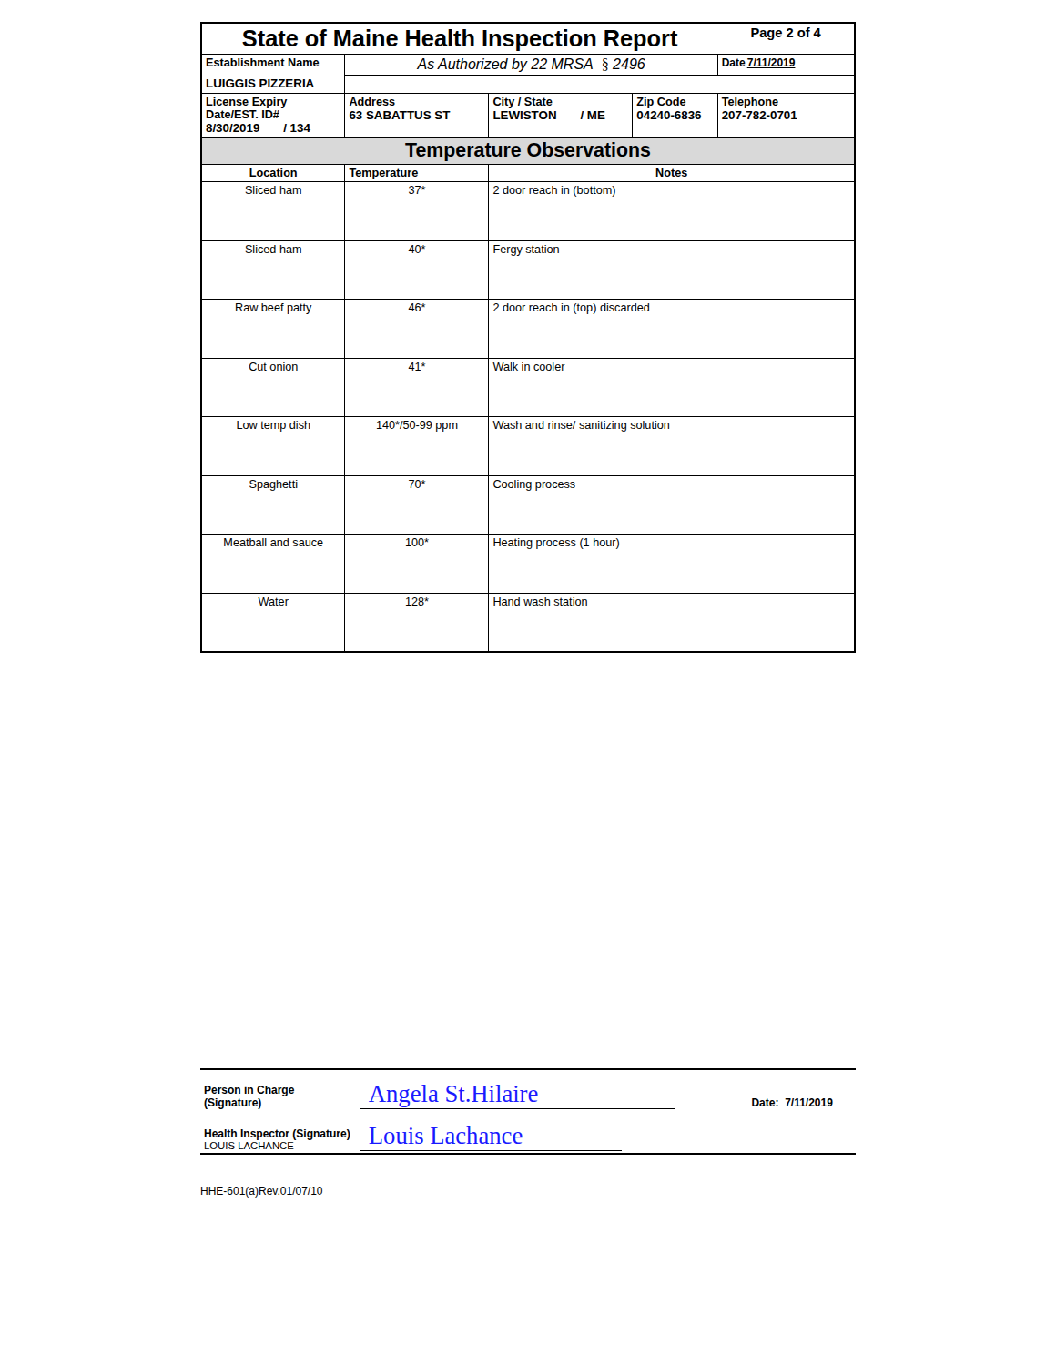| State of Maine Health Inspection Report | Page 2 of 4 |
| Establishment Name LUIGGIS PIZZERIA | As Authorized by 22 MRSA § 2496 | Date 7/11/2019 |
| License Expiry Date/EST. ID# 8/30/2019 / 134 | Address 63 SABATTUS ST | City / State LEWISTON / ME | Zip Code 04240-6836 | Telephone 207-782-0701 |
| Temperature Observations |
| Location | Temperature | Notes |
| Sliced ham | 37* | 2 door reach in (bottom) |
| Sliced ham | 40* | Fergy station |
| Raw beef patty | 46* | 2 door reach in (top) discarded |
| Cut onion | 41* | Walk in cooler |
| Low temp dish | 140*/50-99 ppm | Wash and rinse/ sanitizing solution |
| Spaghetti | 70* | Cooling process |
| Meatball and sauce | 100* | Heating process (1 hour) |
| Water | 128* | Hand wash station |
| Person in Charge (Signature) | Angela St.Hilaire | Date: 7/11/2019 |
| Health Inspector (Signature) LOUIS LACHANCE | Louis Lachance | |
HHE-601(a)Rev.01/07/10